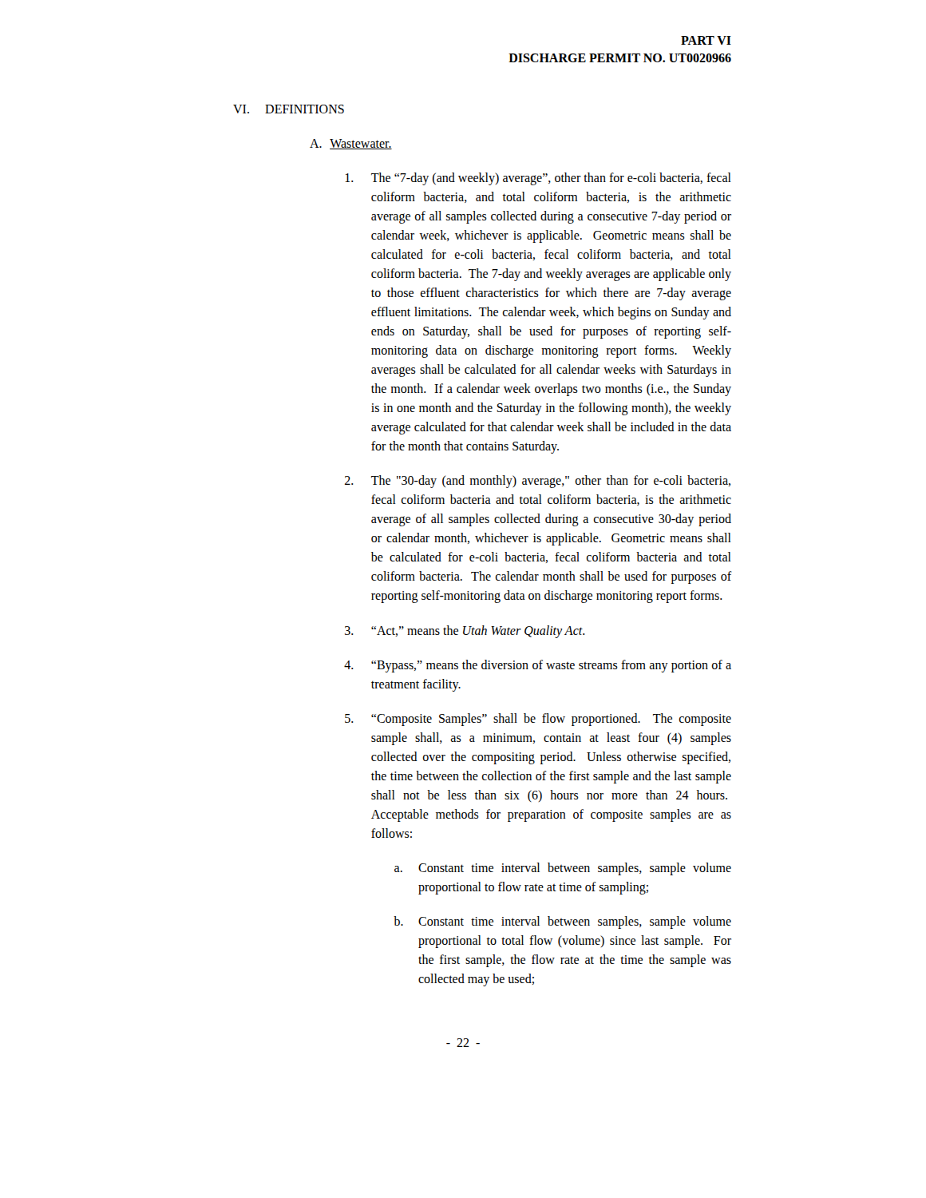PART VI DISCHARGE PERMIT NO. UT0020966
VI. DEFINITIONS
A. Wastewater.
1. The “7-day (and weekly) average”, other than for e-coli bacteria, fecal coliform bacteria, and total coliform bacteria, is the arithmetic average of all samples collected during a consecutive 7-day period or calendar week, whichever is applicable. Geometric means shall be calculated for e-coli bacteria, fecal coliform bacteria, and total coliform bacteria. The 7-day and weekly averages are applicable only to those effluent characteristics for which there are 7-day average effluent limitations. The calendar week, which begins on Sunday and ends on Saturday, shall be used for purposes of reporting self-monitoring data on discharge monitoring report forms. Weekly averages shall be calculated for all calendar weeks with Saturdays in the month. If a calendar week overlaps two months (i.e., the Sunday is in one month and the Saturday in the following month), the weekly average calculated for that calendar week shall be included in the data for the month that contains Saturday.
2. The "30-day (and monthly) average," other than for e-coli bacteria, fecal coliform bacteria and total coliform bacteria, is the arithmetic average of all samples collected during a consecutive 30-day period or calendar month, whichever is applicable. Geometric means shall be calculated for e-coli bacteria, fecal coliform bacteria and total coliform bacteria. The calendar month shall be used for purposes of reporting self-monitoring data on discharge monitoring report forms.
3. “Act,” means the Utah Water Quality Act.
4. “Bypass,” means the diversion of waste streams from any portion of a treatment facility.
5. “Composite Samples” shall be flow proportioned. The composite sample shall, as a minimum, contain at least four (4) samples collected over the compositing period. Unless otherwise specified, the time between the collection of the first sample and the last sample shall not be less than six (6) hours nor more than 24 hours. Acceptable methods for preparation of composite samples are as follows:
a. Constant time interval between samples, sample volume proportional to flow rate at time of sampling;
b. Constant time interval between samples, sample volume proportional to total flow (volume) since last sample. For the first sample, the flow rate at the time the sample was collected may be used;
- 22 -